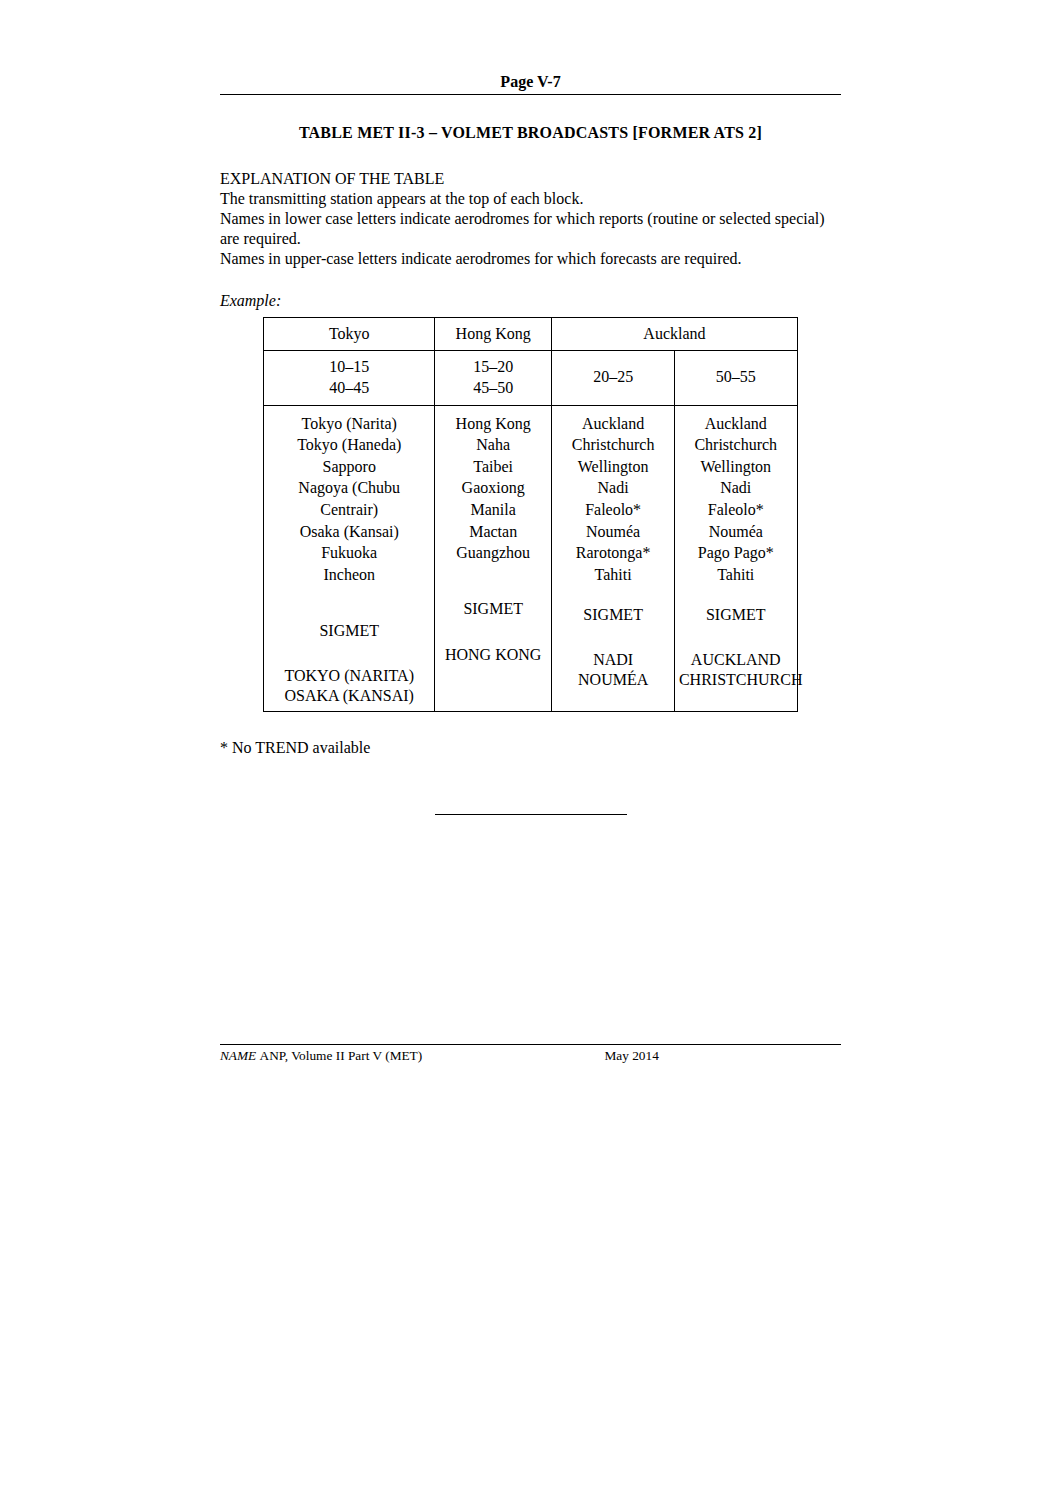Page V-7
TABLE MET II-3 – VOLMET BROADCASTS [FORMER ATS 2]
EXPLANATION OF THE TABLE
The transmitting station appears at the top of each block.
Names in lower case letters indicate aerodromes for which reports (routine or selected special) are required.
Names in upper-case letters indicate aerodromes for which forecasts are required.
Example:
| Tokyo | Hong Kong | Auckland |
| 10–15 40–45 | 15–20 45–50 | 20–25 | 50–55 |
| Tokyo (Narita) Tokyo (Haneda) Sapporo Nagoya (Chubu Centrair) Osaka (Kansai) Fukuoka Incheon SIGMET TOKYO (NARITA) OSAKA (KANSAI) | Hong Kong Naha Taibei Gaoxiong Manila Mactan Guangzhou SIGMET HONG KONG | Auckland Christchurch Wellington Nadi Faleolo* Nouméa Rarotonga* Tahiti SIGMET NADI NOUMÉA | Auckland Christchurch Wellington Nadi Faleolo* Nouméa Pago Pago* Tahiti SIGMET AUCKLAND CHRISTCHURCH |
* No TREND available
NAME ANP, Volume II Part V (MET)
May 2014